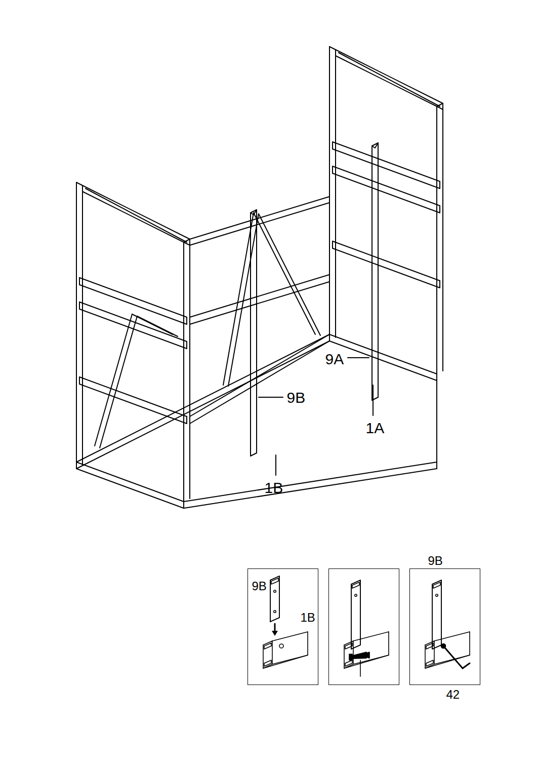9A
9B
1A
1B
9B 1B
9B 1B 42